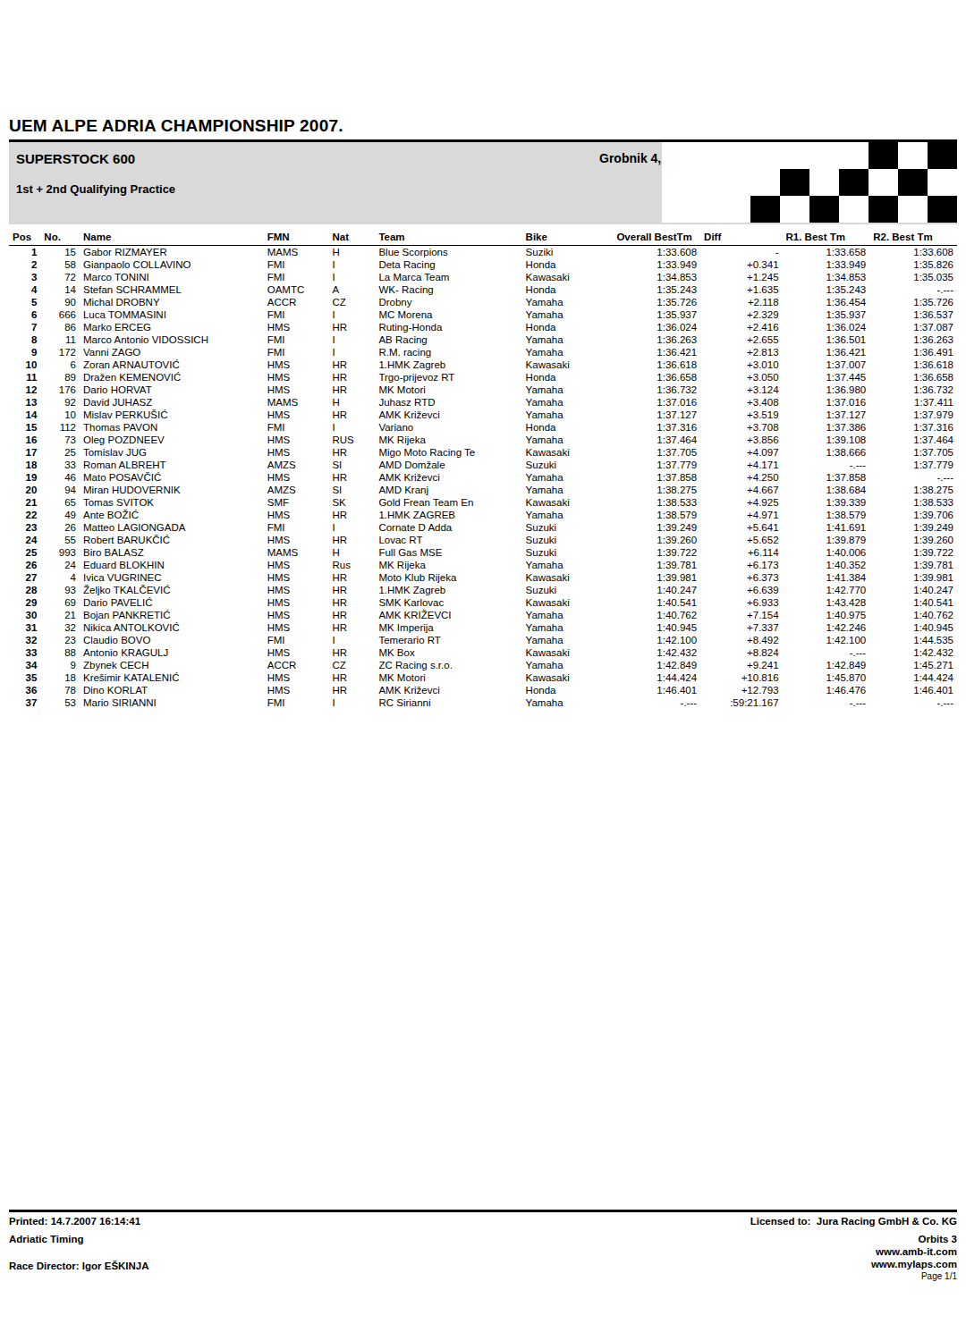UEM ALPE ADRIA CHAMPIONSHIP 2007.
SUPERSTOCK 600
1st + 2nd Qualifying Practice
Grobnik 4,168 Km
| Pos | No. | Name | FMN | Nat | Team | Bike | Overall BestTm | Diff | R1. Best Tm | R2. Best Tm |
| --- | --- | --- | --- | --- | --- | --- | --- | --- | --- | --- |
| 1 | 15 | Gabor RIZMAYER | MAMS | H | Blue Scorpions | Suziki | 1:33.608 | - | 1:33.658 | 1:33.608 |
| 2 | 58 | Gianpaolo COLLAVINO | FMI | I | Deta Racing | Honda | 1:33.949 | +0.341 | 1:33.949 | 1:35.826 |
| 3 | 72 | Marco TONINI | FMI | I | La Marca Team | Kawasaki | 1:34.853 | +1.245 | 1:34.853 | 1:35.035 |
| 4 | 14 | Stefan SCHRAMMEL | OAMTC | A | WK- Racing | Honda | 1:35.243 | +1.635 | 1:35.243 | -.--- |
| 5 | 90 | Michal DROBNY | ACCR | CZ | Drobny | Yamaha | 1:35.726 | +2.118 | 1:36.454 | 1:35.726 |
| 6 | 666 | Luca TOMMASINI | FMI | I | MC Morena | Yamaha | 1:35.937 | +2.329 | 1:35.937 | 1:36.537 |
| 7 | 86 | Marko ERCEG | HMS | HR | Ruting-Honda | Honda | 1:36.024 | +2.416 | 1:36.024 | 1:37.087 |
| 8 | 11 | Marco Antonio VIDOSSICH | FMI | I | AB Racing | Yamaha | 1:36.263 | +2.655 | 1:36.501 | 1:36.263 |
| 9 | 172 | Vanni ZAGO | FMI | I | R.M. racing | Yamaha | 1:36.421 | +2.813 | 1:36.421 | 1:36.491 |
| 10 | 6 | Zoran ARNAUTOVIĆ | HMS | HR | 1.HMK Zagreb | Kawasaki | 1:36.618 | +3.010 | 1:37.007 | 1:36.618 |
| 11 | 89 | Dražen KEMENOVIĆ | HMS | HR | Trgo-prijevoz RT | Honda | 1:36.658 | +3.050 | 1:37.445 | 1:36.658 |
| 12 | 176 | Dario HORVAT | HMS | HR | MK Motori | Yamaha | 1:36.732 | +3.124 | 1:36.980 | 1:36.732 |
| 13 | 92 | David JUHASZ | MAMS | H | Juhasz RTD | Yamaha | 1:37.016 | +3.408 | 1:37.016 | 1:37.411 |
| 14 | 10 | Mislav PERKUŠIĆ | HMS | HR | AMK Križevci | Yamaha | 1:37.127 | +3.519 | 1:37.127 | 1:37.979 |
| 15 | 112 | Thomas PAVON | FMI | I | Variano | Honda | 1:37.316 | +3.708 | 1:37.386 | 1:37.316 |
| 16 | 73 | Oleg POZDNEEV | HMS | RUS | MK Rijeka | Yamaha | 1:37.464 | +3.856 | 1:39.108 | 1:37.464 |
| 17 | 25 | Tomislav JUG | HMS | HR | Migo Moto Racing Te | Kawasaki | 1:37.705 | +4.097 | 1:38.666 | 1:37.705 |
| 18 | 33 | Roman ALBREHT | AMZS | SI | AMD Domžale | Suzuki | 1:37.779 | +4.171 | -.--- | 1:37.779 |
| 19 | 46 | Mato POSAVČIĆ | HMS | HR | AMK Križevci | Yamaha | 1:37.858 | +4.250 | 1:37.858 | -.--- |
| 20 | 94 | Miran HUDOVERNIK | AMZS | SI | AMD Kranj | Yamaha | 1:38.275 | +4.667 | 1:38.684 | 1:38.275 |
| 21 | 65 | Tomas SVITOK | SMF | SK | Gold Frean Team En | Kawasaki | 1:38.533 | +4.925 | 1:39.339 | 1:38.533 |
| 22 | 49 | Ante BOŽIĆ | HMS | HR | 1.HMK ZAGREB | Yamaha | 1:38.579 | +4.971 | 1:38.579 | 1:39.706 |
| 23 | 26 | Matteo LAGIONGADA | FMI | I | Cornate D Adda | Suzuki | 1:39.249 | +5.641 | 1:41.691 | 1:39.249 |
| 24 | 55 | Robert BARUKČIĆ | HMS | HR | Lovac RT | Suzuki | 1:39.260 | +5.652 | 1:39.879 | 1:39.260 |
| 25 | 993 | Biro BALASZ | MAMS | H | Full Gas MSE | Suzuki | 1:39.722 | +6.114 | 1:40.006 | 1:39.722 |
| 26 | 24 | Eduard BLOKHIN | HMS | Rus | MK Rijeka | Yamaha | 1:39.781 | +6.173 | 1:40.352 | 1:39.781 |
| 27 | 4 | Ivica VUGRINEC | HMS | HR | Moto Klub Rijeka | Kawasaki | 1:39.981 | +6.373 | 1:41.384 | 1:39.981 |
| 28 | 93 | Željko TKALČEVIĆ | HMS | HR | 1.HMK Zagreb | Suzuki | 1:40.247 | +6.639 | 1:42.770 | 1:40.247 |
| 29 | 69 | Dario PAVELIĆ | HMS | HR | SMK Karlovac | Kawasaki | 1:40.541 | +6.933 | 1:43.428 | 1:40.541 |
| 30 | 21 | Bojan PANKRETIĆ | HMS | HR | AMK KRIŽEVCI | Yamaha | 1:40.762 | +7.154 | 1:40.975 | 1:40.762 |
| 31 | 32 | Nikica ANTOLKOVIĆ | HMS | HR | MK Imperija | Yamaha | 1:40.945 | +7.337 | 1:42.246 | 1:40.945 |
| 32 | 23 | Claudio BOVO | FMI | I | Temerario RT | Yamaha | 1:42.100 | +8.492 | 1:42.100 | 1:44.535 |
| 33 | 88 | Antonio KRAGULJ | HMS | HR | MK Box | Kawasaki | 1:42.432 | +8.824 | -.--- | 1:42.432 |
| 34 | 9 | Zbynek CECH | ACCR | CZ | ZC Racing s.r.o. | Yamaha | 1:42.849 | +9.241 | 1:42.849 | 1:45.271 |
| 35 | 18 | Krešimir KATALENIĆ | HMS | HR | MK Motori | Kawasaki | 1:44.424 | +10.816 | 1:45.870 | 1:44.424 |
| 36 | 78 | Dino KORLAT | HMS | HR | AMK Križevci | Honda | 1:46.401 | +12.793 | 1:46.476 | 1:46.401 |
| 37 | 53 | Mario SIRIANNI | FMI | I | RC Sirianni | Yamaha | -.--- | :59:21.167 | -.--- | -.--- |
Printed: 14.7.2007 16:14:41
Adriatic Timing
Race Director: Igor EŠKINJA
Licensed to: Jura Racing GmbH & Co. KG
Orbits 3
www.amb-it.com
www.mylaps.com
Page 1/1